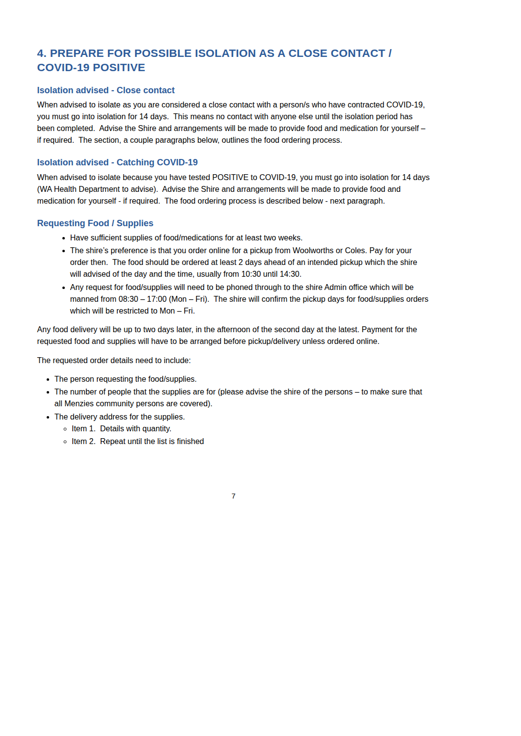4. PREPARE FOR POSSIBLE ISOLATION AS A CLOSE CONTACT /
COVID-19 POSITIVE
Isolation advised - Close contact
When advised to isolate as you are considered a close contact with a person/s who have contracted COVID-19, you must go into isolation for 14 days. This means no contact with anyone else until the isolation period has been completed. Advise the Shire and arrangements will be made to provide food and medication for yourself – if required. The section, a couple paragraphs below, outlines the food ordering process.
Isolation advised - Catching COVID-19
When advised to isolate because you have tested POSITIVE to COVID-19, you must go into isolation for 14 days (WA Health Department to advise). Advise the Shire and arrangements will be made to provide food and medication for yourself - if required. The food ordering process is described below - next paragraph.
Requesting Food / Supplies
Have sufficient supplies of food/medications for at least two weeks.
The shire’s preference is that you order online for a pickup from Woolworths or Coles. Pay for your order then. The food should be ordered at least 2 days ahead of an intended pickup which the shire will advised of the day and the time, usually from 10:30 until 14:30.
Any request for food/supplies will need to be phoned through to the shire Admin office which will be manned from 08:30 – 17:00 (Mon – Fri). The shire will confirm the pickup days for food/supplies orders which will be restricted to Mon – Fri.
Any food delivery will be up to two days later, in the afternoon of the second day at the latest. Payment for the requested food and supplies will have to be arranged before pickup/delivery unless ordered online.
The requested order details need to include:
The person requesting the food/supplies.
The number of people that the supplies are for (please advise the shire of the persons – to make sure that all Menzies community persons are covered).
The delivery address for the supplies.
Item 1. Details with quantity.
Item 2. Repeat until the list is finished
7